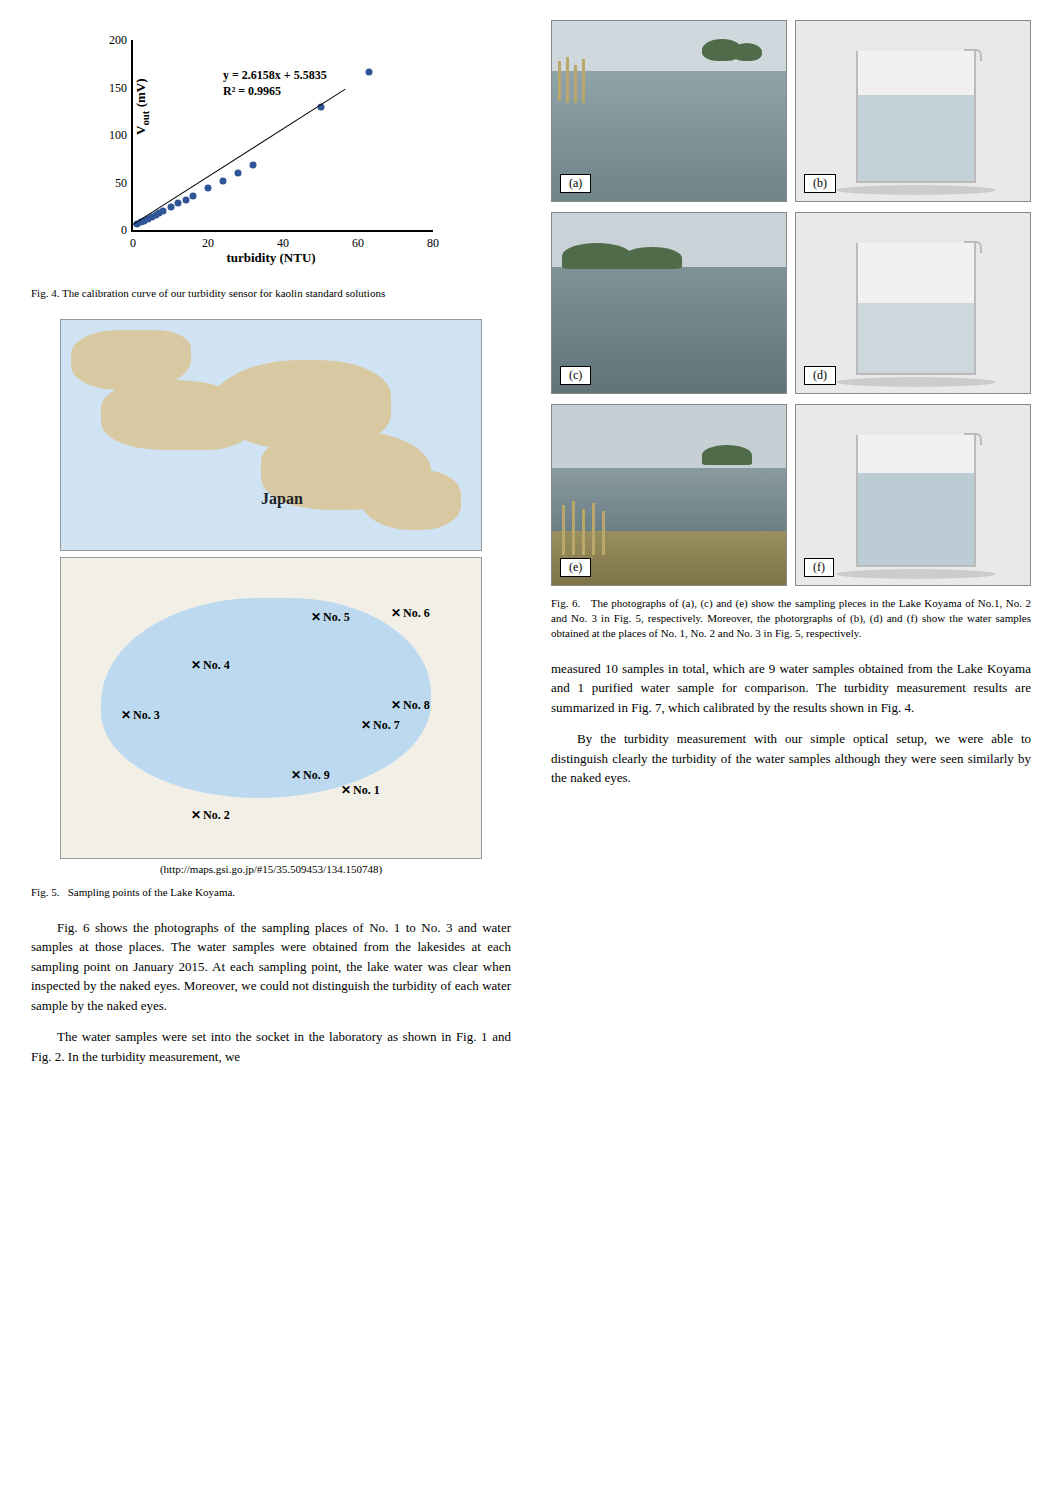y = 2.6158x + 5.5835
R² = 0.9965
200
150
100
50
0
0
20
40
60
80
Vout (mV)
turbidity (NTU)
Fig. 4. The calibration curve of our turbidity sensor for kaolin standard solutions
Japan
No. 5
No. 6
No. 4
No. 8
No. 3
No. 7
No. 9
No. 1
No. 2
(http://maps.gsi.go.jp/#15/35.509453/134.150748)
Fig. 5. Sampling points of the Lake Koyama.
Fig. 6 shows the photographs of the sampling places of No. 1 to No. 3 and water samples at those places. The water samples were obtained from the lakesides at each sampling point on January 2015. At each sampling point, the lake water was clear when inspected by the naked eyes. Moreover, we could not distinguish the turbidity of each water sample by the naked eyes.
The water samples were set into the socket in the laboratory as shown in Fig. 1 and Fig. 2. In the turbidity measurement, we
(a)
(b)
(c)
(d)
(e)
(f)
Fig. 6. The photographs of (a), (c) and (e) show the sampling pleces in the Lake Koyama of No.1, No. 2 and No. 3 in Fig. 5, respectively. Moreover, the photorgraphs of (b), (d) and (f) show the water samples obtained at the places of No. 1, No. 2 and No. 3 in Fig. 5, respectively.
measured 10 samples in total, which are 9 water samples obtained from the Lake Koyama and 1 purified water sample for comparison. The turbidity measurement results are summarized in Fig. 7, which calibrated by the results shown in Fig. 4.
By the turbidity measurement with our simple optical setup, we were able to distinguish clearly the turbidity of the water samples although they were seen similarly by the naked eyes.